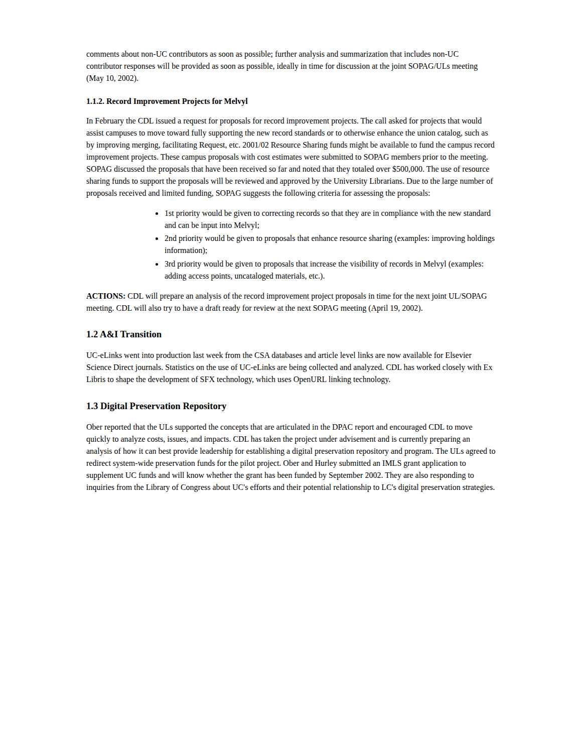comments about non-UC contributors as soon as possible; further analysis and summarization that includes non-UC contributor responses will be provided as soon as possible, ideally in time for discussion at the joint SOPAG/ULs meeting (May 10, 2002).
1.1.2. Record Improvement Projects for Melvyl
In February the CDL issued a request for proposals for record improvement projects. The call asked for projects that would assist campuses to move toward fully supporting the new record standards or to otherwise enhance the union catalog, such as by improving merging, facilitating Request, etc. 2001/02 Resource Sharing funds might be available to fund the campus record improvement projects. These campus proposals with cost estimates were submitted to SOPAG members prior to the meeting. SOPAG discussed the proposals that have been received so far and noted that they totaled over $500,000. The use of resource sharing funds to support the proposals will be reviewed and approved by the University Librarians. Due to the large number of proposals received and limited funding, SOPAG suggests the following criteria for assessing the proposals:
1st priority would be given to correcting records so that they are in compliance with the new standard and can be input into Melvyl;
2nd priority would be given to proposals that enhance resource sharing (examples: improving holdings information);
3rd priority would be given to proposals that increase the visibility of records in Melvyl (examples: adding access points, uncataloged materials, etc.).
ACTIONS: CDL will prepare an analysis of the record improvement project proposals in time for the next joint UL/SOPAG meeting. CDL will also try to have a draft ready for review at the next SOPAG meeting (April 19, 2002).
1.2 A&I Transition
UC-eLinks went into production last week from the CSA databases and article level links are now available for Elsevier Science Direct journals. Statistics on the use of UC-eLinks are being collected and analyzed. CDL has worked closely with Ex Libris to shape the development of SFX technology, which uses OpenURL linking technology.
1.3 Digital Preservation Repository
Ober reported that the ULs supported the concepts that are articulated in the DPAC report and encouraged CDL to move quickly to analyze costs, issues, and impacts. CDL has taken the project under advisement and is currently preparing an analysis of how it can best provide leadership for establishing a digital preservation repository and program. The ULs agreed to redirect system-wide preservation funds for the pilot project. Ober and Hurley submitted an IMLS grant application to supplement UC funds and will know whether the grant has been funded by September 2002. They are also responding to inquiries from the Library of Congress about UC's efforts and their potential relationship to LC's digital preservation strategies.